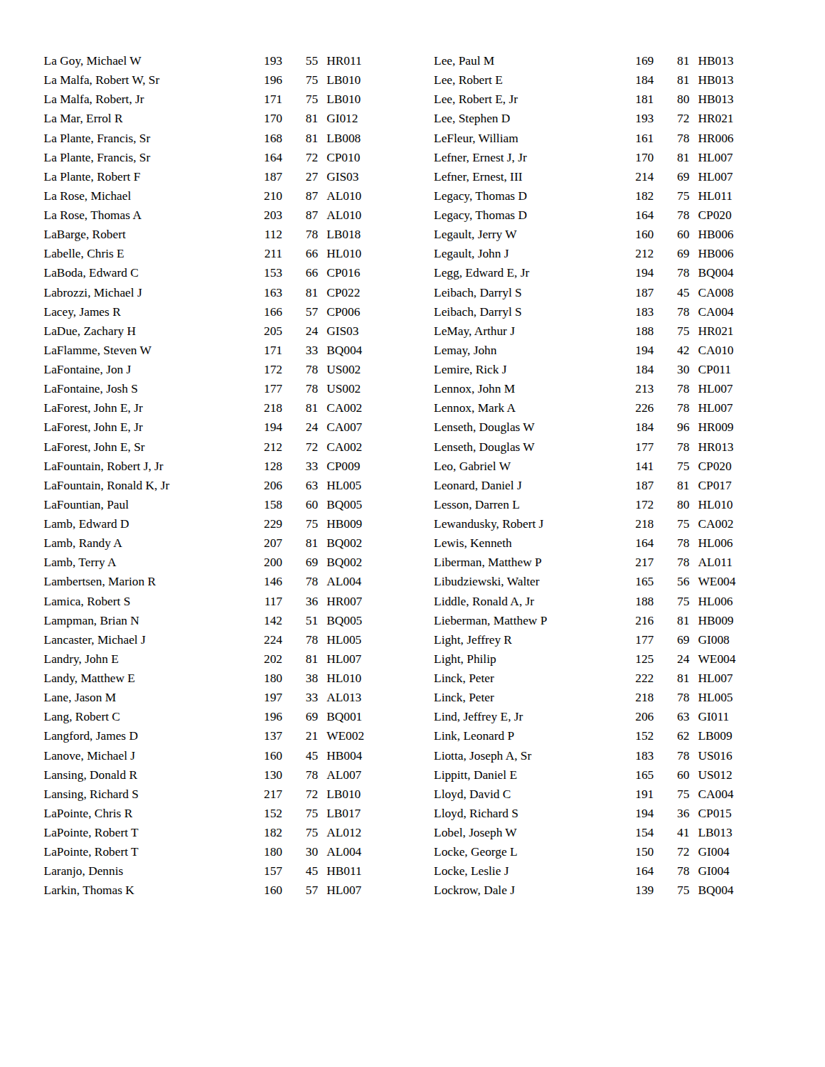| La Goy, Michael W | 193 | 55 | HR011 | | Lee, Paul M | 169 | 81 | HB013 |
| La Malfa, Robert W, Sr | 196 | 75 | LB010 | | Lee, Robert E | 184 | 81 | HB013 |
| La Malfa, Robert, Jr | 171 | 75 | LB010 | | Lee, Robert E, Jr | 181 | 80 | HB013 |
| La Mar, Errol R | 170 | 81 | GI012 | | Lee, Stephen D | 193 | 72 | HR021 |
| La Plante, Francis, Sr | 168 | 81 | LB008 | | LeFleur, William | 161 | 78 | HR006 |
| La Plante, Francis, Sr | 164 | 72 | CP010 | | Lefner, Ernest J, Jr | 170 | 81 | HL007 |
| La Plante, Robert F | 187 | 27 | GIS03 | | Lefner, Ernest, III | 214 | 69 | HL007 |
| La Rose, Michael | 210 | 87 | AL010 | | Legacy, Thomas D | 182 | 75 | HL011 |
| La Rose, Thomas A | 203 | 87 | AL010 | | Legacy, Thomas D | 164 | 78 | CP020 |
| LaBarge, Robert | 112 | 78 | LB018 | | Legault, Jerry W | 160 | 60 | HB006 |
| Labelle, Chris E | 211 | 66 | HL010 | | Legault, John J | 212 | 69 | HB006 |
| LaBoda, Edward C | 153 | 66 | CP016 | | Legg, Edward E, Jr | 194 | 78 | BQ004 |
| Labrozzi, Michael J | 163 | 81 | CP022 | | Leibach, Darryl S | 187 | 45 | CA008 |
| Lacey, James R | 166 | 57 | CP006 | | Leibach, Darryl S | 183 | 78 | CA004 |
| LaDue, Zachary H | 205 | 24 | GIS03 | | LeMay, Arthur J | 188 | 75 | HR021 |
| LaFlamme, Steven W | 171 | 33 | BQ004 | | Lemay, John | 194 | 42 | CA010 |
| LaFontaine, Jon J | 172 | 78 | US002 | | Lemire, Rick J | 184 | 30 | CP011 |
| LaFontaine, Josh S | 177 | 78 | US002 | | Lennox, John M | 213 | 78 | HL007 |
| LaForest, John E, Jr | 218 | 81 | CA002 | | Lennox, Mark A | 226 | 78 | HL007 |
| LaForest, John E, Jr | 194 | 24 | CA007 | | Lenseth, Douglas W | 184 | 96 | HR009 |
| LaForest, John E, Sr | 212 | 72 | CA002 | | Lenseth, Douglas W | 177 | 78 | HR013 |
| LaFountain, Robert J, Jr | 128 | 33 | CP009 | | Leo, Gabriel W | 141 | 75 | CP020 |
| LaFountain, Ronald K, Jr | 206 | 63 | HL005 | | Leonard, Daniel J | 187 | 81 | CP017 |
| LaFountian, Paul | 158 | 60 | BQ005 | | Lesson, Darren L | 172 | 80 | HL010 |
| Lamb, Edward D | 229 | 75 | HB009 | | Lewandusky, Robert J | 218 | 75 | CA002 |
| Lamb, Randy A | 207 | 81 | BQ002 | | Lewis, Kenneth | 164 | 78 | HL006 |
| Lamb, Terry A | 200 | 69 | BQ002 | | Liberman, Matthew P | 217 | 78 | AL011 |
| Lambertsen, Marion R | 146 | 78 | AL004 | | Libudziewski, Walter | 165 | 56 | WE004 |
| Lamica, Robert S | 117 | 36 | HR007 | | Liddle, Ronald A, Jr | 188 | 75 | HL006 |
| Lampman, Brian N | 142 | 51 | BQ005 | | Lieberman, Matthew P | 216 | 81 | HB009 |
| Lancaster, Michael J | 224 | 78 | HL005 | | Light, Jeffrey R | 177 | 69 | GI008 |
| Landry, John E | 202 | 81 | HL007 | | Light, Philip | 125 | 24 | WE004 |
| Landy, Matthew E | 180 | 38 | HL010 | | Linck, Peter | 222 | 81 | HL007 |
| Lane, Jason M | 197 | 33 | AL013 | | Linck, Peter | 218 | 78 | HL005 |
| Lang, Robert C | 196 | 69 | BQ001 | | Lind, Jeffrey E, Jr | 206 | 63 | GI011 |
| Langford, James D | 137 | 21 | WE002 | | Link, Leonard P | 152 | 62 | LB009 |
| Lanove, Michael J | 160 | 45 | HB004 | | Liotta, Joseph A, Sr | 183 | 78 | US016 |
| Lansing, Donald R | 130 | 78 | AL007 | | Lippitt, Daniel E | 165 | 60 | US012 |
| Lansing, Richard S | 217 | 72 | LB010 | | Lloyd, David C | 191 | 75 | CA004 |
| LaPointe, Chris R | 152 | 75 | LB017 | | Lloyd, Richard S | 194 | 36 | CP015 |
| LaPointe, Robert T | 182 | 75 | AL012 | | Lobel, Joseph W | 154 | 41 | LB013 |
| LaPointe, Robert T | 180 | 30 | AL004 | | Locke, George L | 150 | 72 | GI004 |
| Laranjo, Dennis | 157 | 45 | HB011 | | Locke, Leslie J | 164 | 78 | GI004 |
| Larkin, Thomas K | 160 | 57 | HL007 | | Lockrow, Dale J | 139 | 75 | BQ004 |